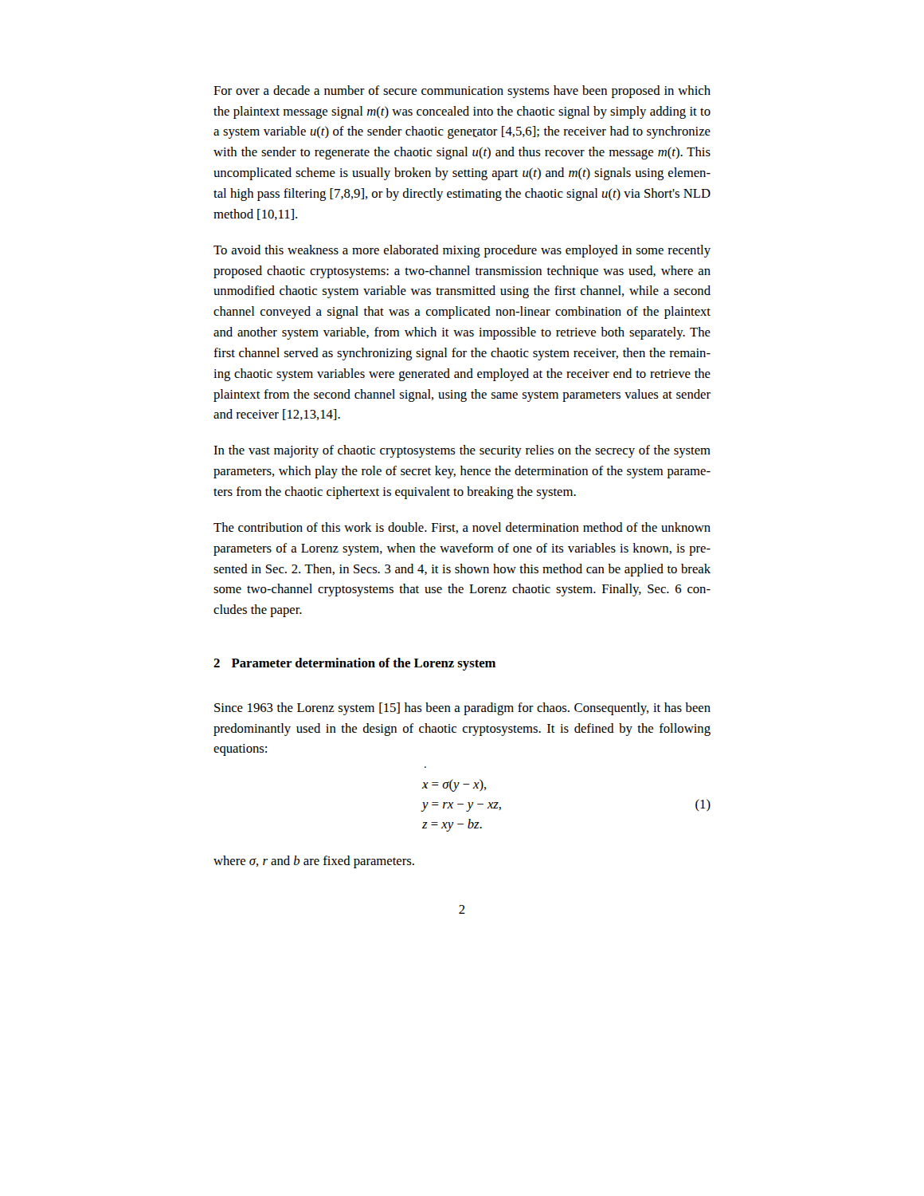For over a decade a number of secure communication systems have been proposed in which the plaintext message signal m(t) was concealed into the chaotic signal by simply adding it to a system variable u(t) of the sender chaotic generator [4,5,6]; the receiver had to synchronize with the sender to regenerate the chaotic signal u(t) and thus recover the message m(t). This uncomplicated scheme is usually broken by setting apart u(t) and m(t) signals using elemental high pass filtering [7,8,9], or by directly estimating the chaotic signal u(t) via Short's NLD method [10,11].
To avoid this weakness a more elaborated mixing procedure was employed in some recently proposed chaotic cryptosystems: a two-channel transmission technique was used, where an unmodified chaotic system variable was transmitted using the first channel, while a second channel conveyed a signal that was a complicated non-linear combination of the plaintext and another system variable, from which it was impossible to retrieve both separately. The first channel served as synchronizing signal for the chaotic system receiver, then the remaining chaotic system variables were generated and employed at the receiver end to retrieve the plaintext from the second channel signal, using the same system parameters values at sender and receiver [12,13,14].
In the vast majority of chaotic cryptosystems the security relies on the secrecy of the system parameters, which play the role of secret key, hence the determination of the system parameters from the chaotic ciphertext is equivalent to breaking the system.
The contribution of this work is double. First, a novel determination method of the unknown parameters of a Lorenz system, when the waveform of one of its variables is known, is presented in Sec. 2. Then, in Secs. 3 and 4, it is shown how this method can be applied to break some two-channel cryptosystems that use the Lorenz chaotic system. Finally, Sec. 6 concludes the paper.
2 Parameter determination of the Lorenz system
Since 1963 the Lorenz system [15] has been a paradigm for chaos. Consequently, it has been predominantly used in the design of chaotic cryptosystems. It is defined by the following equations:
x = σ(y − x), y = rx − y − xz, z = xy − bz.
(1)
where σ, r and b are fixed parameters.
2